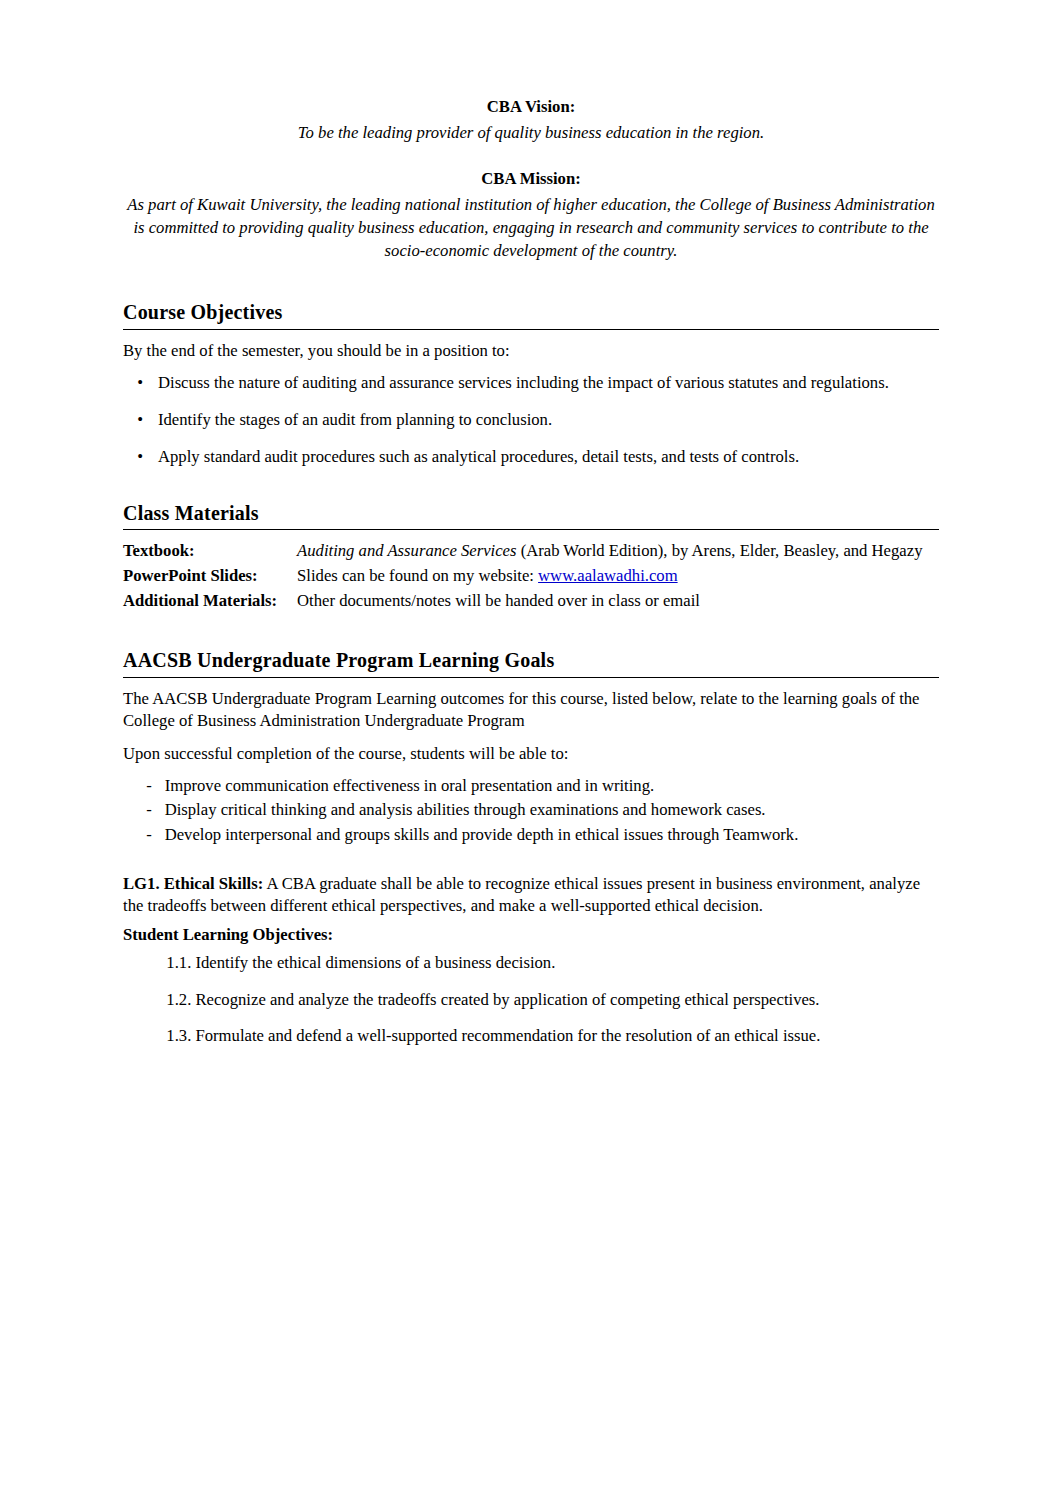CBA Vision:
To be the leading provider of quality business education in the region.
CBA Mission:
As part of Kuwait University, the leading national institution of higher education, the College of Business Administration is committed to providing quality business education, engaging in research and community services to contribute to the socio-economic development of the country.
Course Objectives
By the end of the semester, you should be in a position to:
Discuss the nature of auditing and assurance services including the impact of various statutes and regulations.
Identify the stages of an audit from planning to conclusion.
Apply standard audit procedures such as analytical procedures, detail tests, and tests of controls.
Class Materials
| Textbook: | Auditing and Assurance Services (Arab World Edition), by Arens, Elder, Beasley, and Hegazy |
| PowerPoint Slides: | Slides can be found on my website: www.aalawadhi.com |
| Additional Materials: | Other documents/notes will be handed over in class or email |
AACSB Undergraduate Program Learning Goals
The AACSB Undergraduate Program Learning outcomes for this course, listed below, relate to the learning goals of the College of Business Administration Undergraduate Program
Upon successful completion of the course, students will be able to:
Improve communication effectiveness in oral presentation and in writing.
Display critical thinking and analysis abilities through examinations and homework cases.
Develop interpersonal and groups skills and provide depth in ethical issues through Teamwork.
LG1. Ethical Skills: A CBA graduate shall be able to recognize ethical issues present in business environment, analyze the tradeoffs between different ethical perspectives, and make a well-supported ethical decision.
Student Learning Objectives:
1.1. Identify the ethical dimensions of a business decision.
1.2. Recognize and analyze the tradeoffs created by application of competing ethical perspectives.
1.3. Formulate and defend a well-supported recommendation for the resolution of an ethical issue.